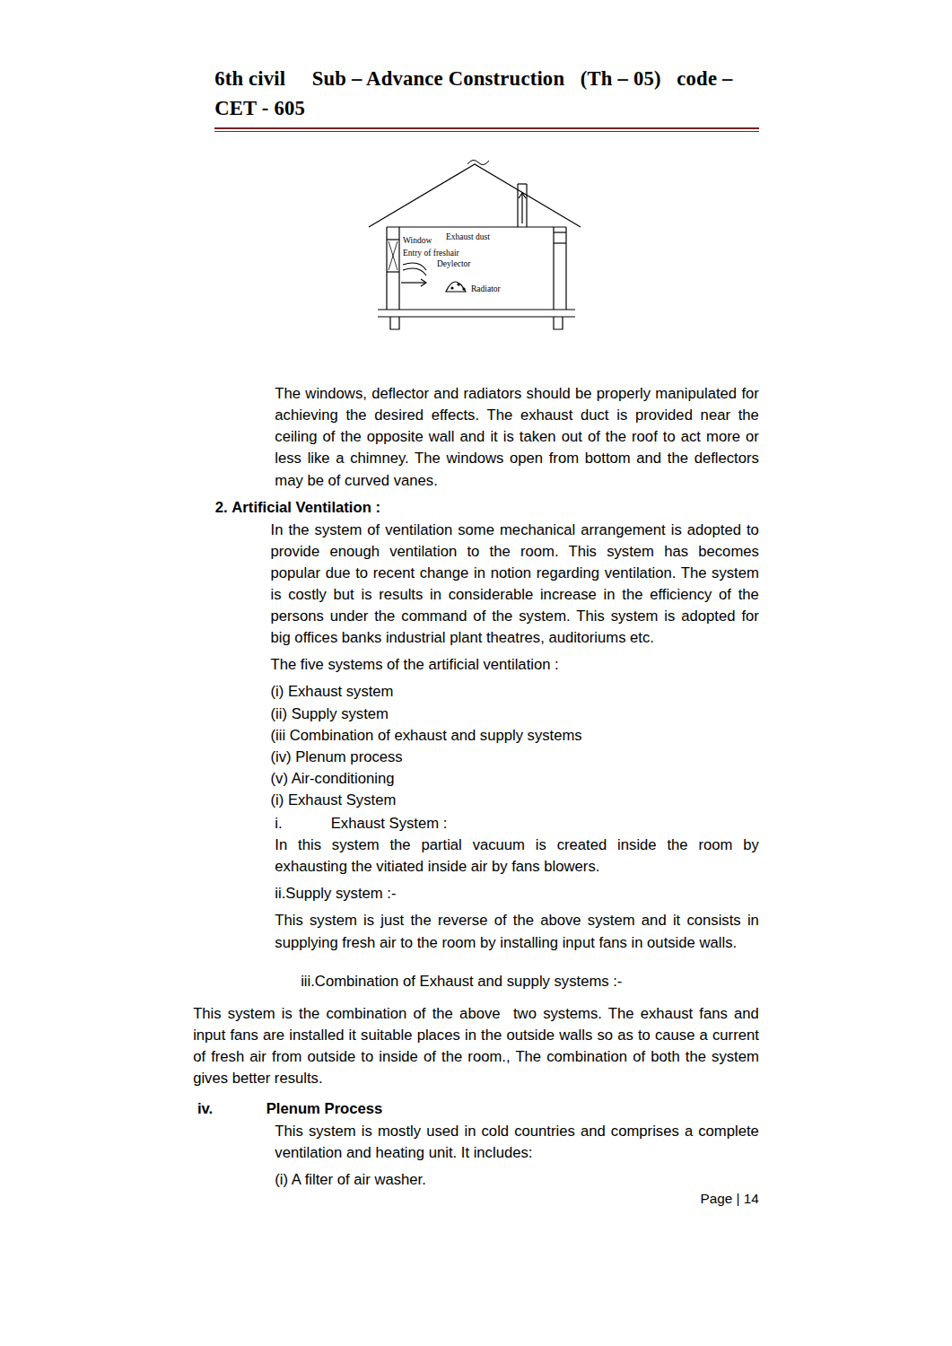6th civil Sub – Advance Construction (Th – 05) code – CET - 605
Window Exhaust dust Entry of freshair Deylector Radiator
The windows, deflector and radiators should be properly manipulated for achieving the desired effects. The exhaust duct is provided near the ceiling of the opposite wall and it is taken out of the roof to act more or less like a chimney. The windows open from bottom and the deflectors may be of curved vanes.
Artificial Ventilation :
In the system of ventilation some mechanical arrangement is adopted to provide enough ventilation to the room. This system has becomes popular due to recent change in notion regarding ventilation. The system is costly but is results in considerable increase in the efficiency of the persons under the command of the system. This system is adopted for big offices banks industrial plant theatres, auditoriums etc.
The five systems of the artificial ventilation :
(i) Exhaust system
(ii) Supply system
(iii Combination of exhaust and supply systems
(iv) Plenum process
(v) Air-conditioning
(i) Exhaust System
i. Exhaust System :
In this system the partial vacuum is created inside the room by exhausting the vitiated inside air by fans blowers.
ii.Supply system :-
This system is just the reverse of the above system and it consists in supplying fresh air to the room by installing input fans in outside walls.
iii.Combination of Exhaust and supply systems :-
This system is the combination of the above two systems. The exhaust fans and input fans are installed it suitable places in the outside walls so as to cause a current of fresh air from outside to inside of the room., The combination of both the system gives better results.
iv. Plenum Process
This system is mostly used in cold countries and comprises a complete ventilation and heating unit. It includes:
(i) A filter of air washer.
Page | 14